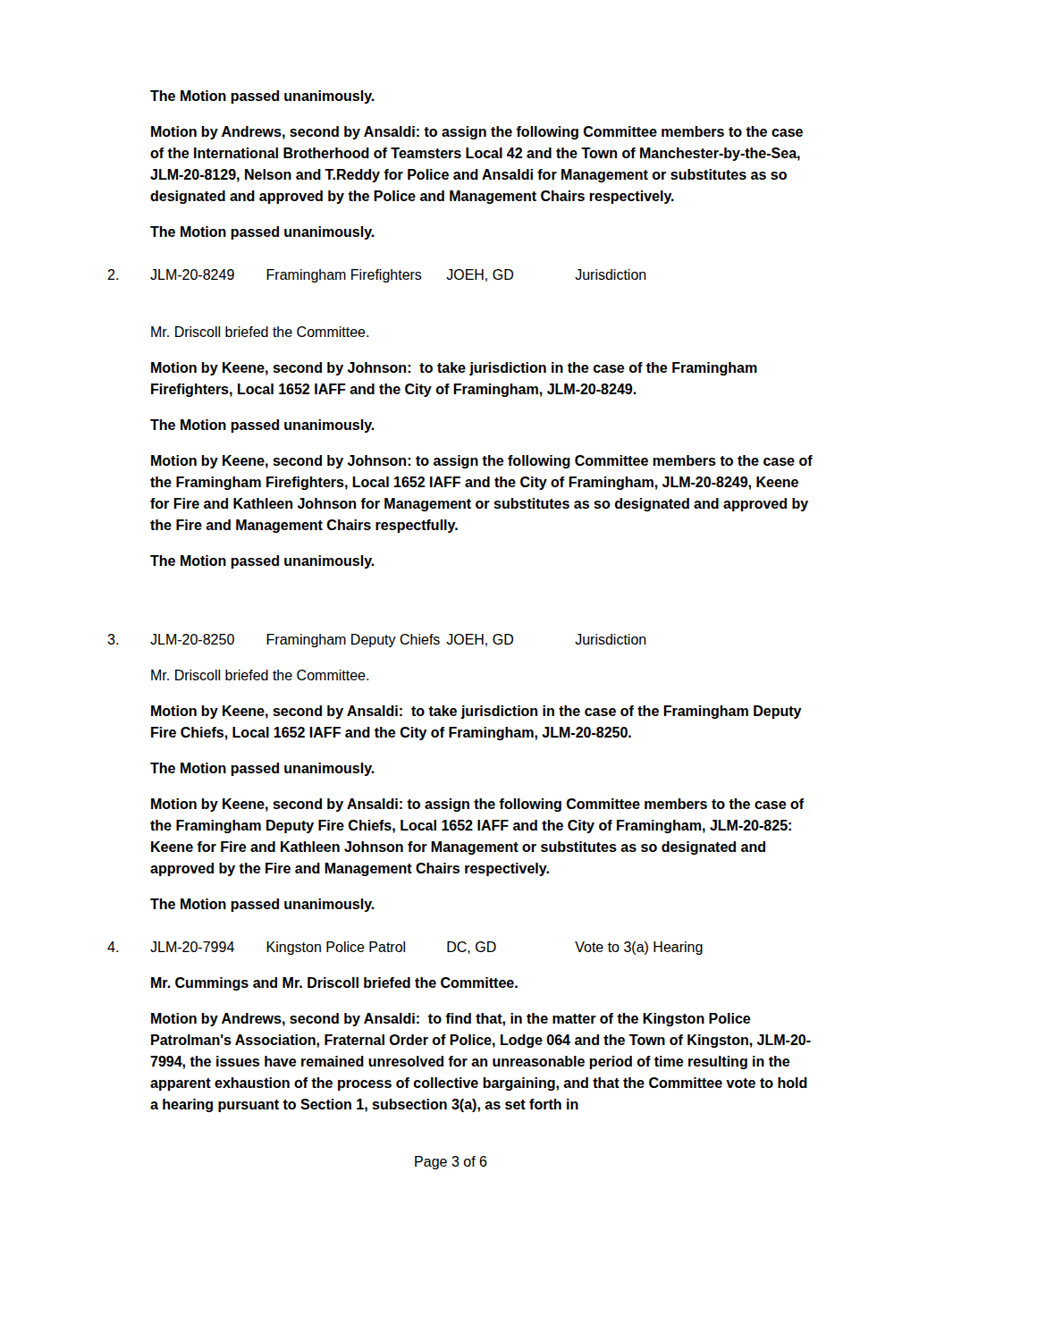The Motion passed unanimously.
Motion by Andrews, second by Ansaldi: to assign the following Committee members to the case of the International Brotherhood of Teamsters Local 42 and the Town of Manchester-by-the-Sea, JLM-20-8129, Nelson and T.Reddy for Police and Ansaldi for Management or substitutes as so designated and approved by the Police and Management Chairs respectively.
The Motion passed unanimously.
2.
JLM-20-8249
Framingham Firefighters
JOEH, GD
Jurisdiction
Mr. Driscoll briefed the Committee.
Motion by Keene, second by Johnson: to take jurisdiction in the case of the Framingham Firefighters, Local 1652 IAFF and the City of Framingham, JLM-20-8249.
The Motion passed unanimously.
Motion by Keene, second by Johnson: to assign the following Committee members to the case of the Framingham Firefighters, Local 1652 IAFF and the City of Framingham, JLM-20-8249, Keene for Fire and Kathleen Johnson for Management or substitutes as so designated and approved by the Fire and Management Chairs respectfully.
The Motion passed unanimously.
3.
JLM-20-8250
Framingham Deputy Chiefs
JOEH, GD
Jurisdiction
Mr. Driscoll briefed the Committee.
Motion by Keene, second by Ansaldi: to take jurisdiction in the case of the Framingham Deputy Fire Chiefs, Local 1652 IAFF and the City of Framingham, JLM-20-8250.
The Motion passed unanimously.
Motion by Keene, second by Ansaldi: to assign the following Committee members to the case of the Framingham Deputy Fire Chiefs, Local 1652 IAFF and the City of Framingham, JLM-20-825: Keene for Fire and Kathleen Johnson for Management or substitutes as so designated and approved by the Fire and Management Chairs respectively.
The Motion passed unanimously.
4.
JLM-20-7994
Kingston Police Patrol
DC, GD
Vote to 3(a) Hearing
Mr. Cummings and Mr. Driscoll briefed the Committee.
Motion by Andrews, second by Ansaldi: to find that, in the matter of the Kingston Police Patrolman's Association, Fraternal Order of Police, Lodge 064 and the Town of Kingston, JLM-20-7994, the issues have remained unresolved for an unreasonable period of time resulting in the apparent exhaustion of the process of collective bargaining, and that the Committee vote to hold a hearing pursuant to Section 1, subsection 3(a), as set forth in
Page 3 of 6